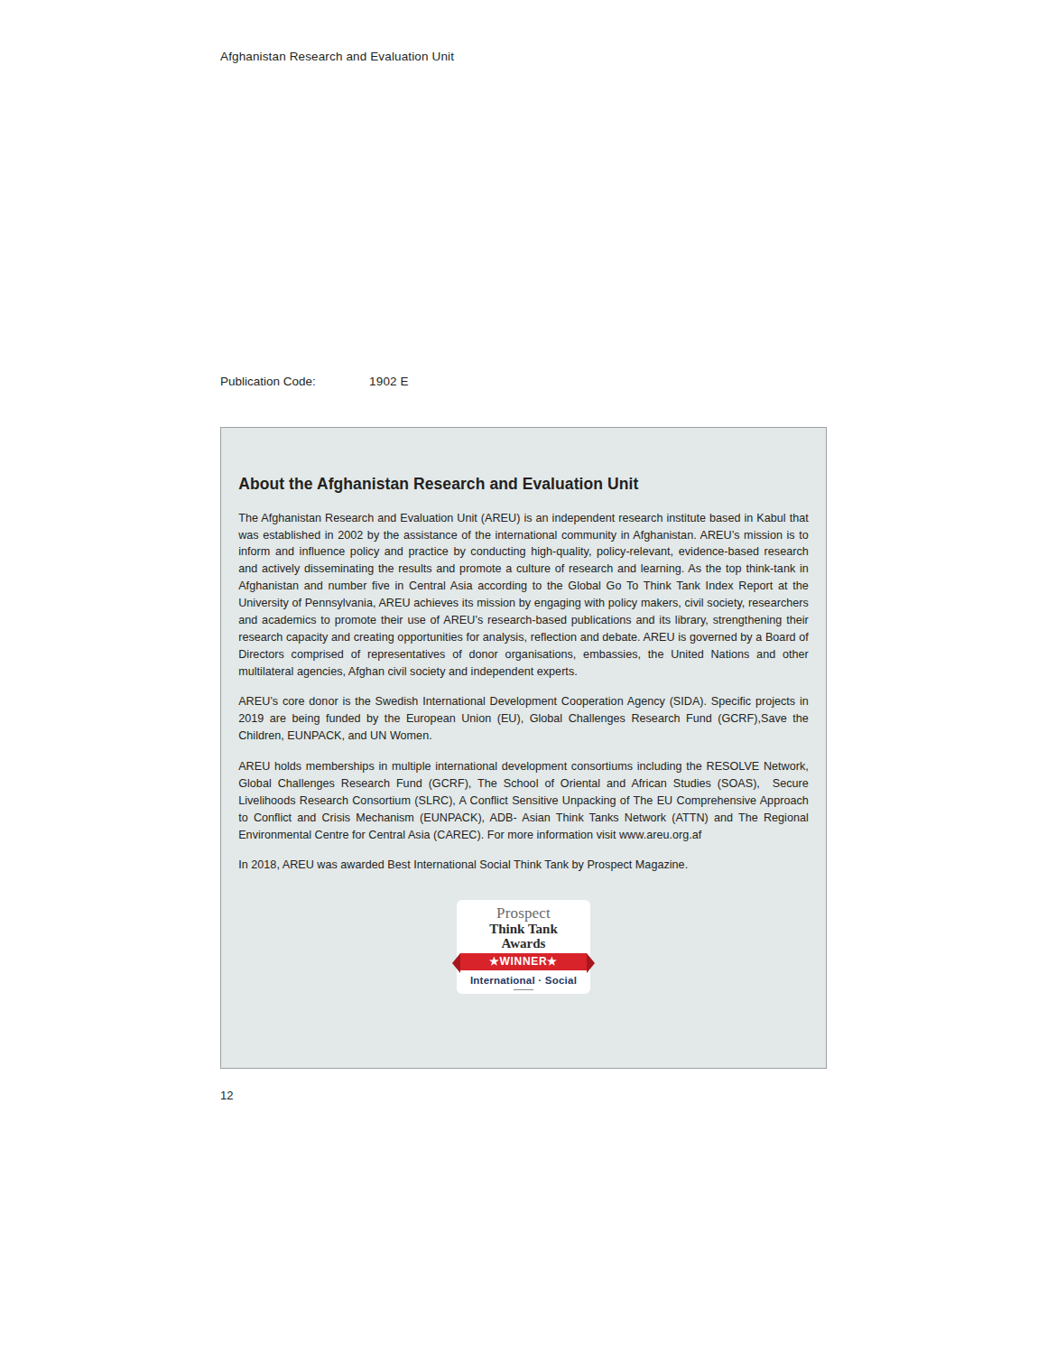Afghanistan Research and Evaluation Unit
Publication Code: 1902 E
About the Afghanistan Research and Evaluation Unit
The Afghanistan Research and Evaluation Unit (AREU) is an independent research institute based in Kabul that was established in 2002 by the assistance of the international community in Afghanistan. AREU’s mission is to inform and influence policy and practice by conducting high-quality, policy-relevant, evidence-based research and actively disseminating the results and promote a culture of research and learning. As the top think-tank in Afghanistan and number five in Central Asia according to the Global Go To Think Tank Index Report at the University of Pennsylvania, AREU achieves its mission by engaging with policy makers, civil society, researchers and academics to promote their use of AREU’s research-based publications and its library, strengthening their research capacity and creating opportunities for analysis, reflection and debate. AREU is governed by a Board of Directors comprised of representatives of donor organisations, embassies, the United Nations and other multilateral agencies, Afghan civil society and independent experts.
AREU’s core donor is the Swedish International Development Cooperation Agency (SIDA). Specific projects in 2019 are being funded by the European Union (EU), Global Challenges Research Fund (GCRF),Save the Children, EUNPACK, and UN Women.
AREU holds memberships in multiple international development consortiums including the RESOLVE Network, Global Challenges Research Fund (GCRF), The School of Oriental and African Studies (SOAS), Secure Livelihoods Research Consortium (SLRC), A Conflict Sensitive Unpacking of The EU Comprehensive Approach to Conflict and Crisis Mechanism (EUNPACK), ADB- Asian Think Tanks Network (ATTN) and The Regional Environmental Centre for Central Asia (CAREC). For more information visit www.areu.org.af
In 2018, AREU was awarded Best International Social Think Tank by Prospect Magazine.
Prospect
Think Tank
Awards
★WINNER★
International · Social
12